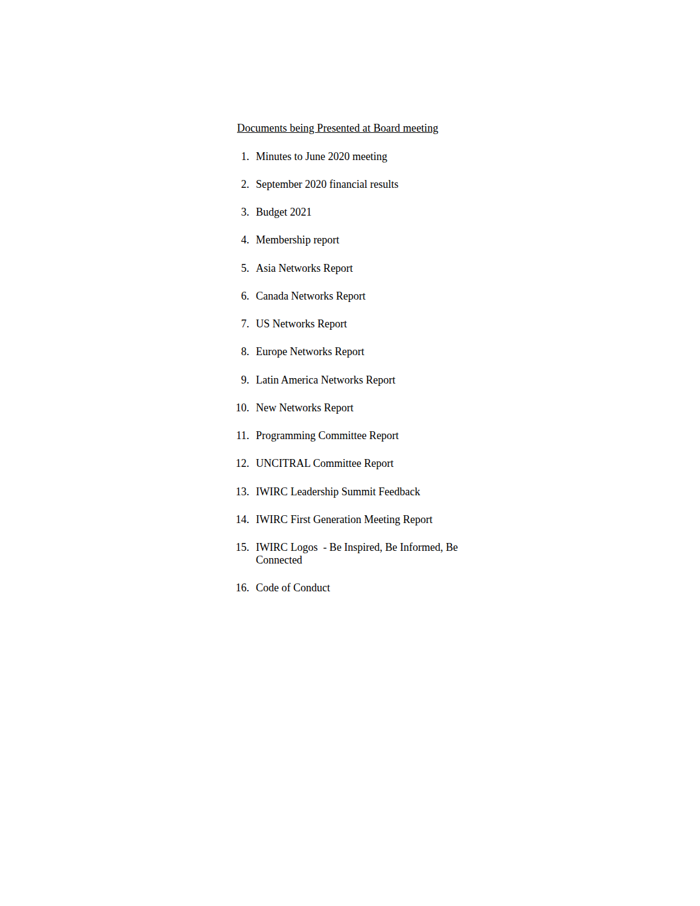Documents being Presented at Board meeting
Minutes to June 2020 meeting
September 2020 financial results
Budget 2021
Membership report
Asia Networks Report
Canada Networks Report
US Networks Report
Europe Networks Report
Latin America Networks Report
New Networks Report
Programming Committee Report
UNCITRAL Committee Report
IWIRC Leadership Summit Feedback
IWIRC First Generation Meeting Report
IWIRC Logos - Be Inspired, Be Informed, Be Connected
Code of Conduct